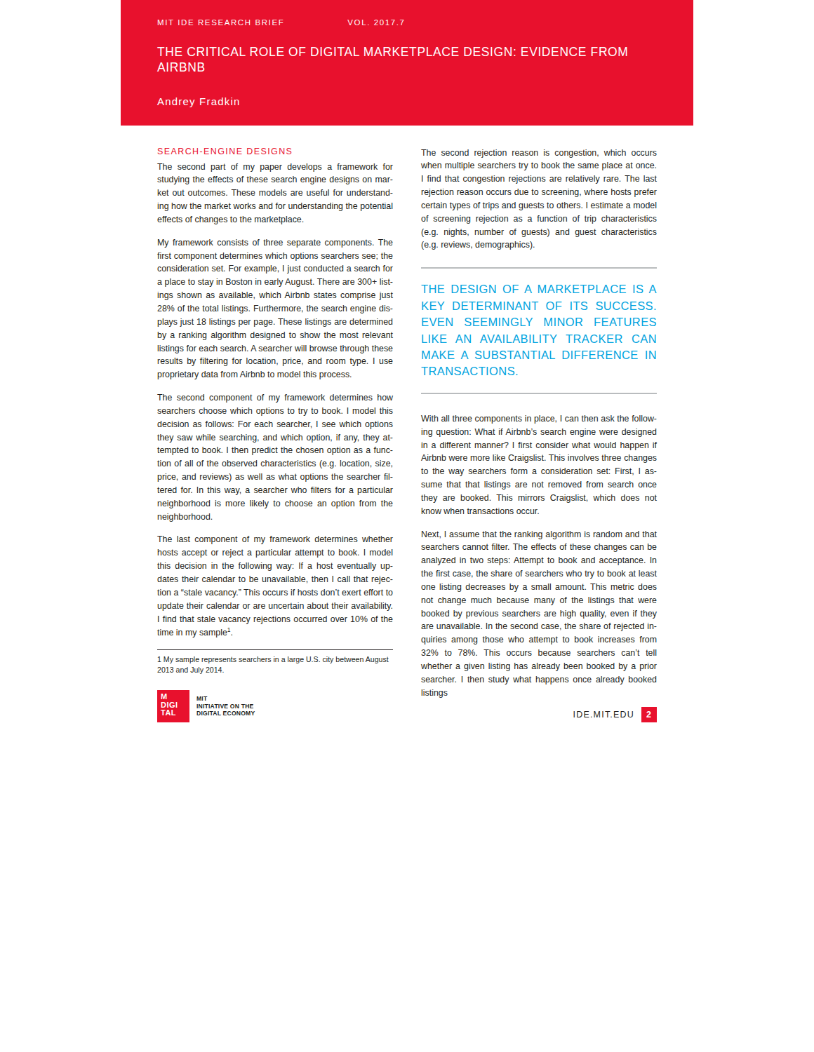MIT IDE RESEARCH BRIEF VOL. 2017.7
The Critical Role of Digital Marketplace Design: Evidence from Airbnb
Andrey Fradkin
Search-Engine Designs
The second part of my paper develops a framework for studying the effects of these search engine designs on market out outcomes. These models are useful for understanding how the market works and for understanding the potential effects of changes to the marketplace.
My framework consists of three separate components. The first component determines which options searchers see; the consideration set. For example, I just conducted a search for a place to stay in Boston in early August. There are 300+ listings shown as available, which Airbnb states comprise just 28% of the total listings. Furthermore, the search engine displays just 18 listings per page. These listings are determined by a ranking algorithm designed to show the most relevant listings for each search. A searcher will browse through these results by filtering for location, price, and room type. I use proprietary data from Airbnb to model this process.
The second component of my framework determines how searchers choose which options to try to book. I model this decision as follows: For each searcher, I see which options they saw while searching, and which option, if any, they attempted to book. I then predict the chosen option as a function of all of the observed characteristics (e.g. location, size, price, and reviews) as well as what options the searcher filtered for. In this way, a searcher who filters for a particular neighborhood is more likely to choose an option from the neighborhood.
The last component of my framework determines whether hosts accept or reject a particular attempt to book. I model this decision in the following way: If a host eventually updates their calendar to be unavailable, then I call that rejection a “stale vacancy.” This occurs if hosts don’t exert effort to update their calendar or are uncertain about their availability. I find that stale vacancy rejections occurred over 10% of the time in my sample1.
1 My sample represents searchers in a large U.S. city between August 2013 and July 2014.
The second rejection reason is congestion, which occurs when multiple searchers try to book the same place at once. I find that congestion rejections are relatively rare. The last rejection reason occurs due to screening, where hosts prefer certain types of trips and guests to others. I estimate a model of screening rejection as a function of trip characteristics (e.g. nights, number of guests) and guest characteristics (e.g. reviews, demographics).
The design of a marketplace is a key determinant of its success. Even seemingly minor features like an availability tracker can make a substantial difference in transactions.
With all three components in place, I can then ask the following question: What if Airbnb’s search engine were designed in a different manner? I first consider what would happen if Airbnb were more like Craigslist. This involves three changes to the way searchers form a consideration set: First, I assume that that listings are not removed from search once they are booked. This mirrors Craigslist, which does not know when transactions occur.
Next, I assume that the ranking algorithm is random and that searchers cannot filter. The effects of these changes can be analyzed in two steps: Attempt to book and acceptance. In the first case, the share of searchers who try to book at least one listing decreases by a small amount. This metric does not change much because many of the listings that were booked by previous searchers are high quality, even if they are unavailable. In the second case, the share of rejected inquiries among those who attempt to book increases from 32% to 78%. This occurs because searchers can’t tell whether a given listing has already been booked by a prior searcher. I then study what happens once already booked listings
MDIGI TAL
MIT
Initiative on the
Digital Economy
IDE.MIT.EDU 2